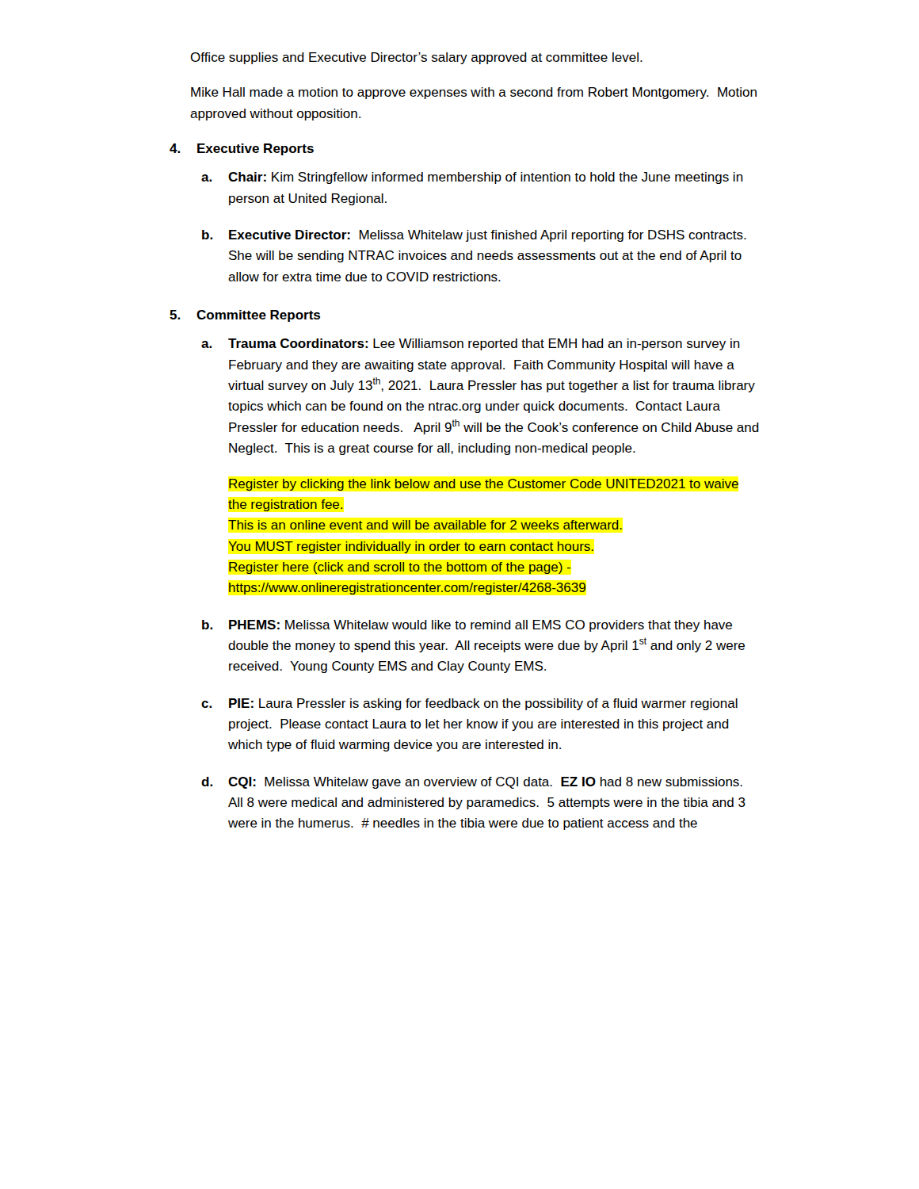Office supplies and Executive Director’s salary approved at committee level.
Mike Hall made a motion to approve expenses with a second from Robert Montgomery. Motion approved without opposition.
Executive Reports
Chair: Kim Stringfellow informed membership of intention to hold the June meetings in person at United Regional.
Executive Director: Melissa Whitelaw just finished April reporting for DSHS contracts. She will be sending NTRAC invoices and needs assessments out at the end of April to allow for extra time due to COVID restrictions.
Committee Reports
Trauma Coordinators: Lee Williamson reported that EMH had an in-person survey in February and they are awaiting state approval. Faith Community Hospital will have a virtual survey on July 13th, 2021. Laura Pressler has put together a list for trauma library topics which can be found on the ntrac.org under quick documents. Contact Laura Pressler for education needs. April 9th will be the Cook’s conference on Child Abuse and Neglect. This is a great course for all, including non-medical people.
Register by clicking the link below and use the Customer Code UNITED2021 to waive the registration fee.
This is an online event and will be available for 2 weeks afterward.
You MUST register individually in order to earn contact hours.
Register here (click and scroll to the bottom of the page) -
https://www.onlineregistrationcenter.com/register/4268-3639
PHEMS: Melissa Whitelaw would like to remind all EMS CO providers that they have double the money to spend this year. All receipts were due by April 1st and only 2 were received. Young County EMS and Clay County EMS.
PIE: Laura Pressler is asking for feedback on the possibility of a fluid warmer regional project. Please contact Laura to let her know if you are interested in this project and which type of fluid warming device you are interested in.
CQI: Melissa Whitelaw gave an overview of CQI data. EZ IO had 8 new submissions. All 8 were medical and administered by paramedics. 5 attempts were in the tibia and 3 were in the humerus. # needles in the tibia were due to patient access and the